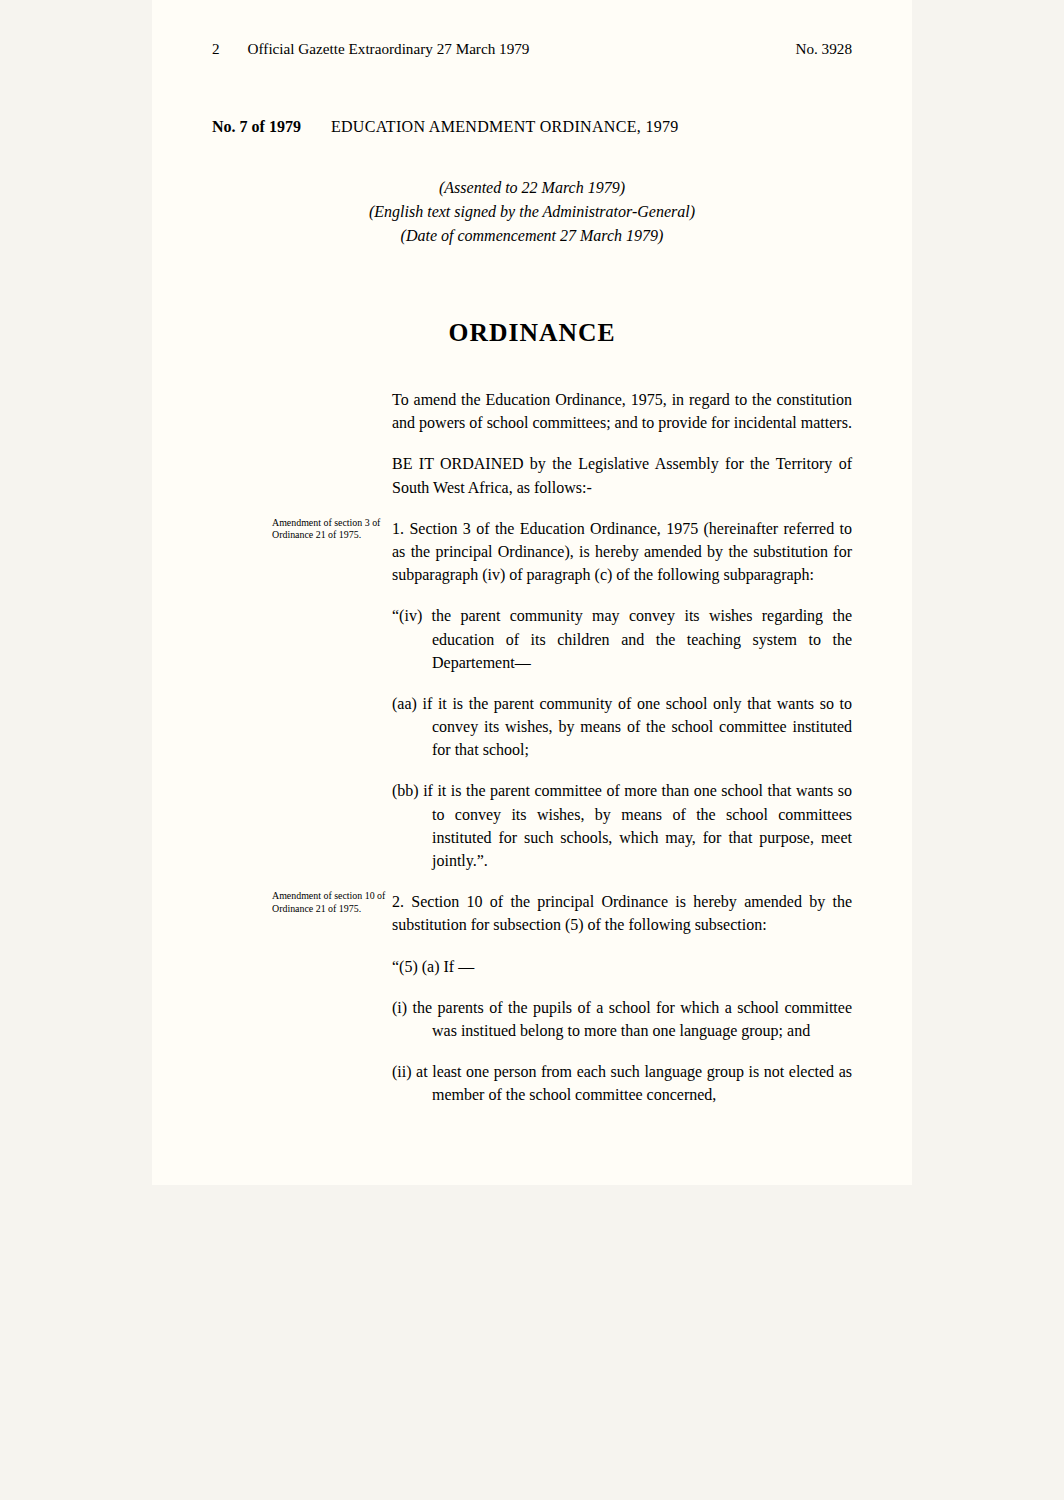2 Official Gazette Extraordinary 27 March 1979 No. 3928
No. 7 of 1979 EDUCATION AMENDMENT ORDINANCE, 1979
(Assented to 22 March 1979)
(English text signed by the Administrator-General)
(Date of commencement 27 March 1979)
ORDINANCE
To amend the Education Ordinance, 1975, in regard to the constitution and powers of school committees; and to provide for incidental matters.
BE IT ORDAINED by the Legislative Assembly for the Territory of South West Africa, as follows:-
Amendment of section 3 of Ordinance 21 of 1975.
1. Section 3 of the Education Ordinance, 1975 (hereinafter referred to as the principal Ordinance), is hereby amended by the substitution for subparagraph (iv) of paragraph (c) of the following subparagraph:
“(iv) the parent community may convey its wishes regarding the education of its children and the teaching system to the Departement—
(aa) if it is the parent community of one school only that wants so to convey its wishes, by means of the school committee instituted for that school;
(bb) if it is the parent committee of more than one school that wants so to convey its wishes, by means of the school committees instituted for such schools, which may, for that purpose, meet jointly.”.
Amendment of section 10 of Ordinance 21 of 1975.
2. Section 10 of the principal Ordinance is hereby amended by the substitution for subsection (5) of the following subsection:
“(5) (a) If —
(i) the parents of the pupils of a school for which a school committee was institued belong to more than one language group; and
(ii) at least one person from each such language group is not elected as member of the school committee concerned,